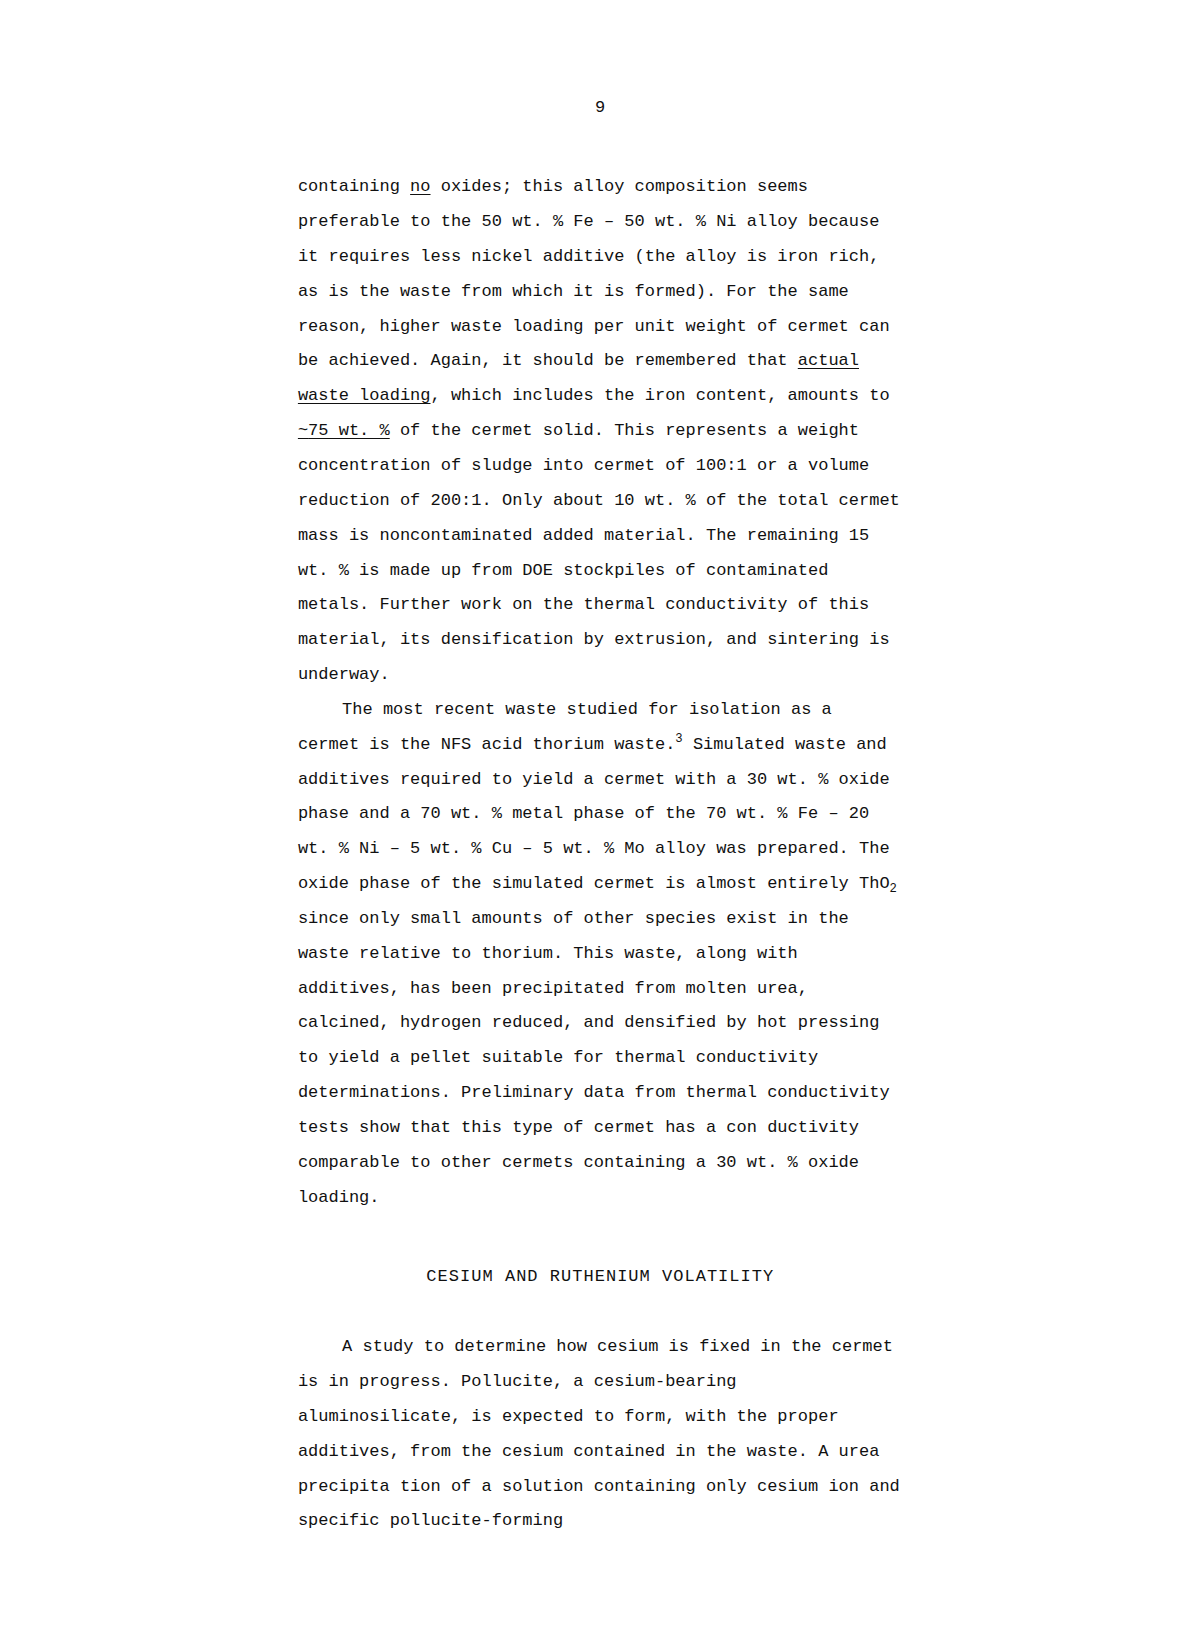9
containing no oxides; this alloy composition seems preferable to the 50 wt. % Fe – 50 wt. % Ni alloy because it requires less nickel additive (the alloy is iron rich, as is the waste from which it is formed). For the same reason, higher waste loading per unit weight of cermet can be achieved. Again, it should be remembered that actual waste loading, which includes the iron content, amounts to ~75 wt. % of the cermet solid. This represents a weight concentration of sludge into cermet of 100:1 or a volume reduction of 200:1. Only about 10 wt. % of the total cermet mass is noncontaminated added material. The remaining 15 wt. % is made up from DOE stockpiles of contaminated metals. Further work on the thermal conductivity of this material, its densification by extrusion, and sintering is underway.
The most recent waste studied for isolation as a cermet is the NFS acid thorium waste.3 Simulated waste and additives required to yield a cermet with a 30 wt. % oxide phase and a 70 wt. % metal phase of the 70 wt. % Fe – 20 wt. % Ni – 5 wt. % Cu – 5 wt. % Mo alloy was prepared. The oxide phase of the simulated cermet is almost entirely ThO2 since only small amounts of other species exist in the waste relative to thorium. This waste, along with additives, has been precipitated from molten urea, calcined, hydrogen reduced, and densified by hot pressing to yield a pellet suitable for thermal conductivity determinations. Preliminary data from thermal conductivity tests show that this type of cermet has a con­ ductivity comparable to other cermets containing a 30 wt. % oxide loading.
CESIUM AND RUTHENIUM VOLATILITY
A study to determine how cesium is fixed in the cermet is in progress. Pollucite, a cesium-bearing aluminosilicate, is expected to form, with the proper additives, from the cesium contained in the waste. A urea precipita­ tion of a solution containing only cesium ion and specific pollucite-forming